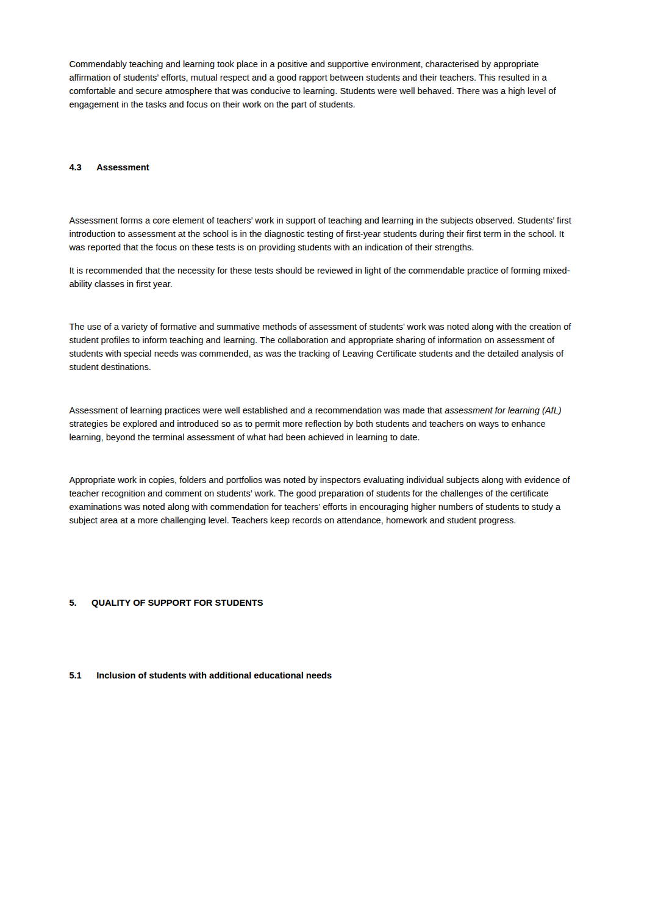Commendably teaching and learning took place in a positive and supportive environment, characterised by appropriate affirmation of students’ efforts, mutual respect and a good rapport between students and their teachers. This resulted in a comfortable and secure atmosphere that was conducive to learning. Students were well behaved. There was a high level of engagement in the tasks and focus on their work on the part of students.
4.3 Assessment
Assessment forms a core element of teachers’ work in support of teaching and learning in the subjects observed. Students’ first introduction to assessment at the school is in the diagnostic testing of first-year students during their first term in the school. It was reported that the focus on these tests is on providing students with an indication of their strengths.
It is recommended that the necessity for these tests should be reviewed in light of the commendable practice of forming mixed-ability classes in first year.
The use of a variety of formative and summative methods of assessment of students’ work was noted along with the creation of student profiles to inform teaching and learning. The collaboration and appropriate sharing of information on assessment of students with special needs was commended, as was the tracking of Leaving Certificate students and the detailed analysis of student destinations.
Assessment of learning practices were well established and a recommendation was made that assessment for learning (AfL) strategies be explored and introduced so as to permit more reflection by both students and teachers on ways to enhance learning, beyond the terminal assessment of what had been achieved in learning to date.
Appropriate work in copies, folders and portfolios was noted by inspectors evaluating individual subjects along with evidence of teacher recognition and comment on students’ work. The good preparation of students for the challenges of the certificate examinations was noted along with commendation for teachers’ efforts in encouraging higher numbers of students to study a subject area at a more challenging level. Teachers keep records on attendance, homework and student progress.
5. QUALITY OF SUPPORT FOR STUDENTS
5.1 Inclusion of students with additional educational needs